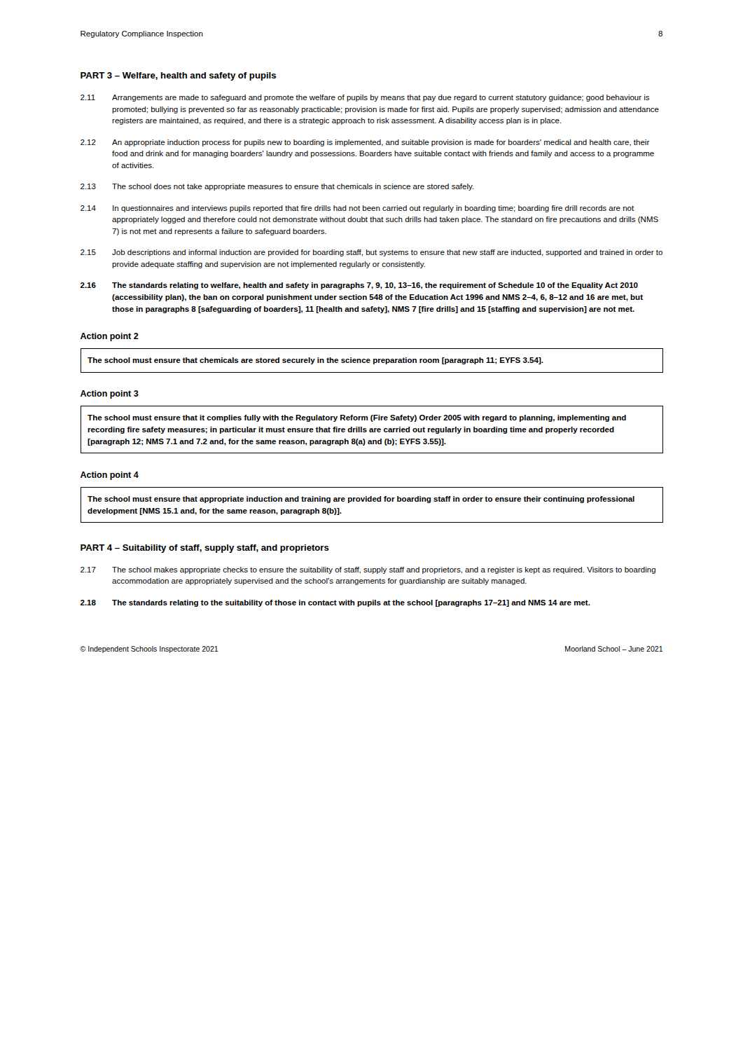Regulatory Compliance Inspection 8
PART 3 – Welfare, health and safety of pupils
2.11 Arrangements are made to safeguard and promote the welfare of pupils by means that pay due regard to current statutory guidance; good behaviour is promoted; bullying is prevented so far as reasonably practicable; provision is made for first aid. Pupils are properly supervised; admission and attendance registers are maintained, as required, and there is a strategic approach to risk assessment. A disability access plan is in place.
2.12 An appropriate induction process for pupils new to boarding is implemented, and suitable provision is made for boarders' medical and health care, their food and drink and for managing boarders' laundry and possessions. Boarders have suitable contact with friends and family and access to a programme of activities.
2.13 The school does not take appropriate measures to ensure that chemicals in science are stored safely.
2.14 In questionnaires and interviews pupils reported that fire drills had not been carried out regularly in boarding time; boarding fire drill records are not appropriately logged and therefore could not demonstrate without doubt that such drills had taken place. The standard on fire precautions and drills (NMS 7) is not met and represents a failure to safeguard boarders.
2.15 Job descriptions and informal induction are provided for boarding staff, but systems to ensure that new staff are inducted, supported and trained in order to provide adequate staffing and supervision are not implemented regularly or consistently.
2.16 The standards relating to welfare, health and safety in paragraphs 7, 9, 10, 13–16, the requirement of Schedule 10 of the Equality Act 2010 (accessibility plan), the ban on corporal punishment under section 548 of the Education Act 1996 and NMS 2–4, 6, 8–12 and 16 are met, but those in paragraphs 8 [safeguarding of boarders], 11 [health and safety], NMS 7 [fire drills] and 15 [staffing and supervision] are not met.
Action point 2
The school must ensure that chemicals are stored securely in the science preparation room [paragraph 11; EYFS 3.54].
Action point 3
The school must ensure that it complies fully with the Regulatory Reform (Fire Safety) Order 2005 with regard to planning, implementing and recording fire safety measures; in particular it must ensure that fire drills are carried out regularly in boarding time and properly recorded [paragraph 12; NMS 7.1 and 7.2 and, for the same reason, paragraph 8(a) and (b); EYFS 3.55)].
Action point 4
The school must ensure that appropriate induction and training are provided for boarding staff in order to ensure their continuing professional development [NMS 15.1 and, for the same reason, paragraph 8(b)].
PART 4 – Suitability of staff, supply staff, and proprietors
2.17 The school makes appropriate checks to ensure the suitability of staff, supply staff and proprietors, and a register is kept as required. Visitors to boarding accommodation are appropriately supervised and the school's arrangements for guardianship are suitably managed.
2.18 The standards relating to the suitability of those in contact with pupils at the school [paragraphs 17–21] and NMS 14 are met.
© Independent Schools Inspectorate 2021 Moorland School – June 2021